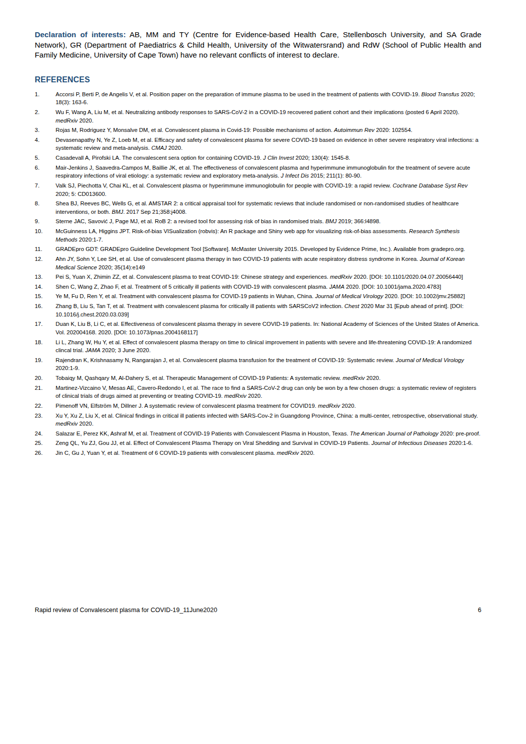Declaration of interests: AB, MM and TY (Centre for Evidence-based Health Care, Stellenbosch University, and SA Grade Network), GR (Department of Paediatrics & Child Health, University of the Witwatersrand) and RdW (School of Public Health and Family Medicine, University of Cape Town) have no relevant conflicts of interest to declare.
REFERENCES
Accorsi P, Berti P, de Angelis V, et al. Position paper on the preparation of immune plasma to be used in the treatment of patients with COVID-19. Blood Transfus 2020; 18(3): 163-6.
Wu F, Wang A, Liu M, et al. Neutralizing antibody responses to SARS-CoV-2 in a COVID-19 recovered patient cohort and their implications (posted 6 April 2020). medRxiv 2020.
Rojas M, Rodriguez Y, Monsalve DM, et al. Convalescent plasma in Covid-19: Possible mechanisms of action. Autoimmun Rev 2020: 102554.
Devasenapathy N, Ye Z, Loeb M, et al. Efficacy and safety of convalescent plasma for severe COVID-19 based on evidence in other severe respiratory viral infections: a systematic review and meta-analysis. CMAJ 2020.
Casadevall A, Pirofski LA. The convalescent sera option for containing COVID-19. J Clin Invest 2020; 130(4): 1545-8.
Mair-Jenkins J, Saavedra-Campos M, Baillie JK, et al. The effectiveness of convalescent plasma and hyperimmune immunoglobulin for the treatment of severe acute respiratory infections of viral etiology: a systematic review and exploratory meta-analysis. J Infect Dis 2015; 211(1): 80-90.
Valk SJ, Piechotta V, Chai KL, et al. Convalescent plasma or hyperimmune immunoglobulin for people with COVID-19: a rapid review. Cochrane Database Syst Rev 2020; 5: CD013600.
Shea BJ, Reeves BC, Wells G, et al. AMSTAR 2: a critical appraisal tool for systematic reviews that include randomised or non-randomised studies of healthcare interventions, or both. BMJ. 2017 Sep 21;358:j4008.
Sterne JAC, Savović J, Page MJ, et al. RoB 2: a revised tool for assessing risk of bias in randomised trials. BMJ 2019; 366:l4898.
McGuinness LA, Higgins JPT. Risk-of-bias VISualization (robvis): An R package and Shiny web app for visualizing risk-of-bias assessments. Research Synthesis Methods 2020:1-7.
GRADEpro GDT: GRADEpro Guideline Development Tool [Software]. McMaster University 2015. Developed by Evidence Prime, Inc.). Available from gradepro.org.
Ahn JY, Sohn Y, Lee SH, et al. Use of convalescent plasma therapy in two COVID-19 patients with acute respiratory distress syndrome in Korea. Journal of Korean Medical Science 2020; 35(14):e149
Pei S, Yuan X, Zhimin ZZ, et al. Convalescent plasma to treat COVID-19: Chinese strategy and experiences. medRxiv 2020. [DOI: 10.1101/2020.04.07.20056440]
Shen C, Wang Z, Zhao F, et al. Treatment of 5 critically ill patients with COVID-19 with convalescent plasma. JAMA 2020. [DOI: 10.1001/jama.2020.4783]
Ye M, Fu D, Ren Y, et al. Treatment with convalescent plasma for COVID-19 patients in Wuhan, China. Journal of Medical Virology 2020. [DOI: 10.1002/jmv.25882]
Zhang B, Liu S, Tan T, et al. Treatment with convalescent plasma for critically ill patients with SARSCoV2 infection. Chest 2020 Mar 31 [Epub ahead of print]. [DOI: 10.1016/j.chest.2020.03.039]
Duan K, Liu B, Li C, et al. Effectiveness of convalescent plasma therapy in severe COVID-19 patients. In: National Academy of Sciences of the United States of America. Vol. 202004168. 2020. [DOI: 10.1073/pnas.2004168117]
Li L, Zhang W, Hu Y, et al. Effect of convalescent plasma therapy on time to clinical improvement in patients with severe and life-threatening COVID-19: A randomized clincal trial. JAMA 2020; 3 June 2020.
Rajendran K, Krishnasamy N, Rangarajan J, et al. Convalescent plasma transfusion for the treatment of COVID-19: Systematic review. Journal of Medical Virology 2020:1-9.
Tobaiqy M, Qashqary M, Al-Dahery S, et al. Therapeutic Management of COVID-19 Patients: A systematic review. medRxiv 2020.
Martinez-Vizcaino V, Mesas AE, Cavero-Redondo I, et al. The race to find a SARS-CoV-2 drug can only be won by a few chosen drugs: a systematic review of registers of clinical trials of drugs aimed at preventing or treating COVID-19. medRxiv 2020.
Pimenoff VN, Elfström M, Dillner J. A systematic review of convalescent plasma treatment for COVID19. medRxiv 2020.
Xu Y, Xu Z, Liu X, et al. Clinical findings in critical ill patients infected with SARS-Cov-2 in Guangdong Province, China: a multi-center, retrospective, observational study. medRxiv 2020.
Salazar E, Perez KK, Ashraf M, et al. Treatment of COVID-19 Patients with Convalescent Plasma in Houston, Texas. The American Journal of Pathology 2020: pre-proof.
Zeng QL, Yu ZJ, Gou JJ, et al. Effect of Convalescent Plasma Therapy on Viral Shedding and Survival in COVID-19 Patients. Journal of Infectious Diseases 2020:1-6.
Jin C, Gu J, Yuan Y, et al. Treatment of 6 COVID-19 patients with convalescent plasma. medRxiv 2020.
Rapid review of Convalescent plasma for COVID-19_11June2020 6